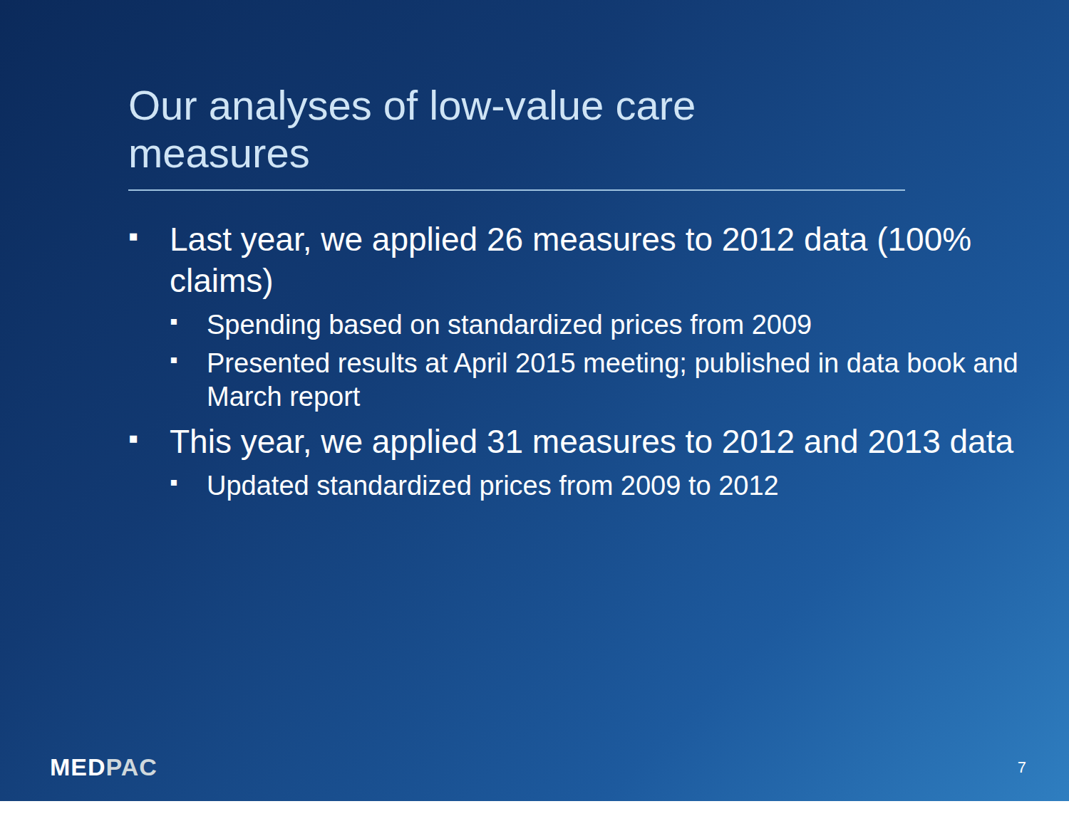Our analyses of low-value care measures
Last year, we applied 26 measures to 2012 data (100% claims)
Spending based on standardized prices from 2009
Presented results at April 2015 meeting; published in data book and March report
This year, we applied 31 measures to 2012 and 2013 data
Updated standardized prices from 2009 to 2012
MEDPAC
7